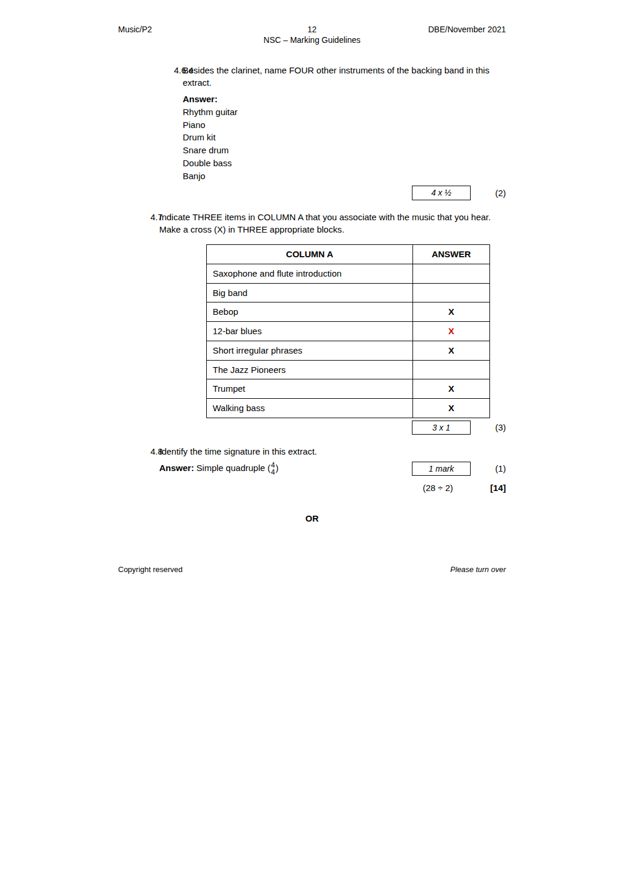Music/P2
12
DBE/November 2021
NSC – Marking Guidelines
4.6.4
Besides the clarinet, name FOUR other instruments of the backing band in this extract.
Answer:
Rhythm guitar
Piano
Drum kit
Snare drum
Double bass
Banjo
4 x ½
(2)
4.7
Indicate THREE items in COLUMN A that you associate with the music that you hear. Make a cross (X) in THREE appropriate blocks.
| COLUMN A | ANSWER |
| --- | --- |
| Saxophone and flute introduction | |
| Big band | |
| Bebop | X |
| 12-bar blues | X |
| Short irregular phrases | X |
| The Jazz Pioneers | |
| Trumpet | X |
| Walking bass | X |
3 x 1
(3)
4.8
Identify the time signature in this extract.
Answer: Simple quadruple (44)
1 mark
(1)
(28 ÷ 2)
[14]
OR
Copyright reserved
Please turn over